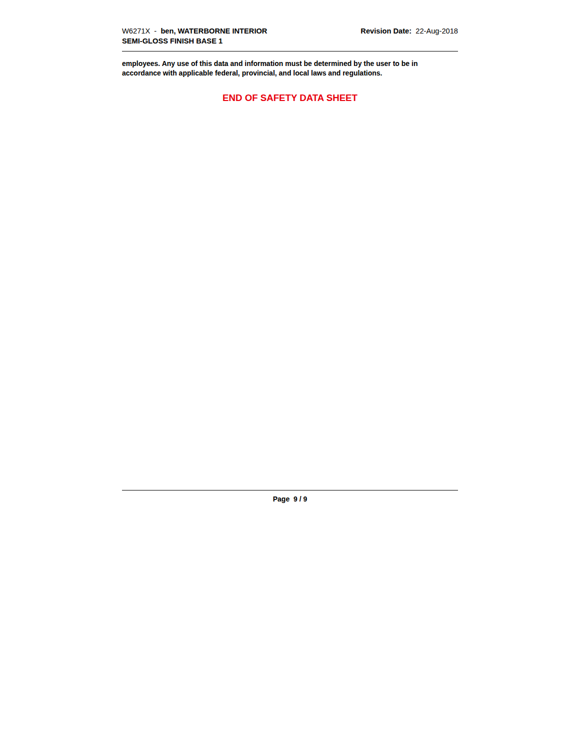W6271X - ben, WATERBORNE INTERIOR
SEMI-GLOSS FINISH BASE 1
Revision Date: 22-Aug-2018
employees. Any use of this data and information must be determined by the user to be in accordance with applicable federal, provincial, and local laws and regulations.
END OF SAFETY DATA SHEET
Page 9 / 9